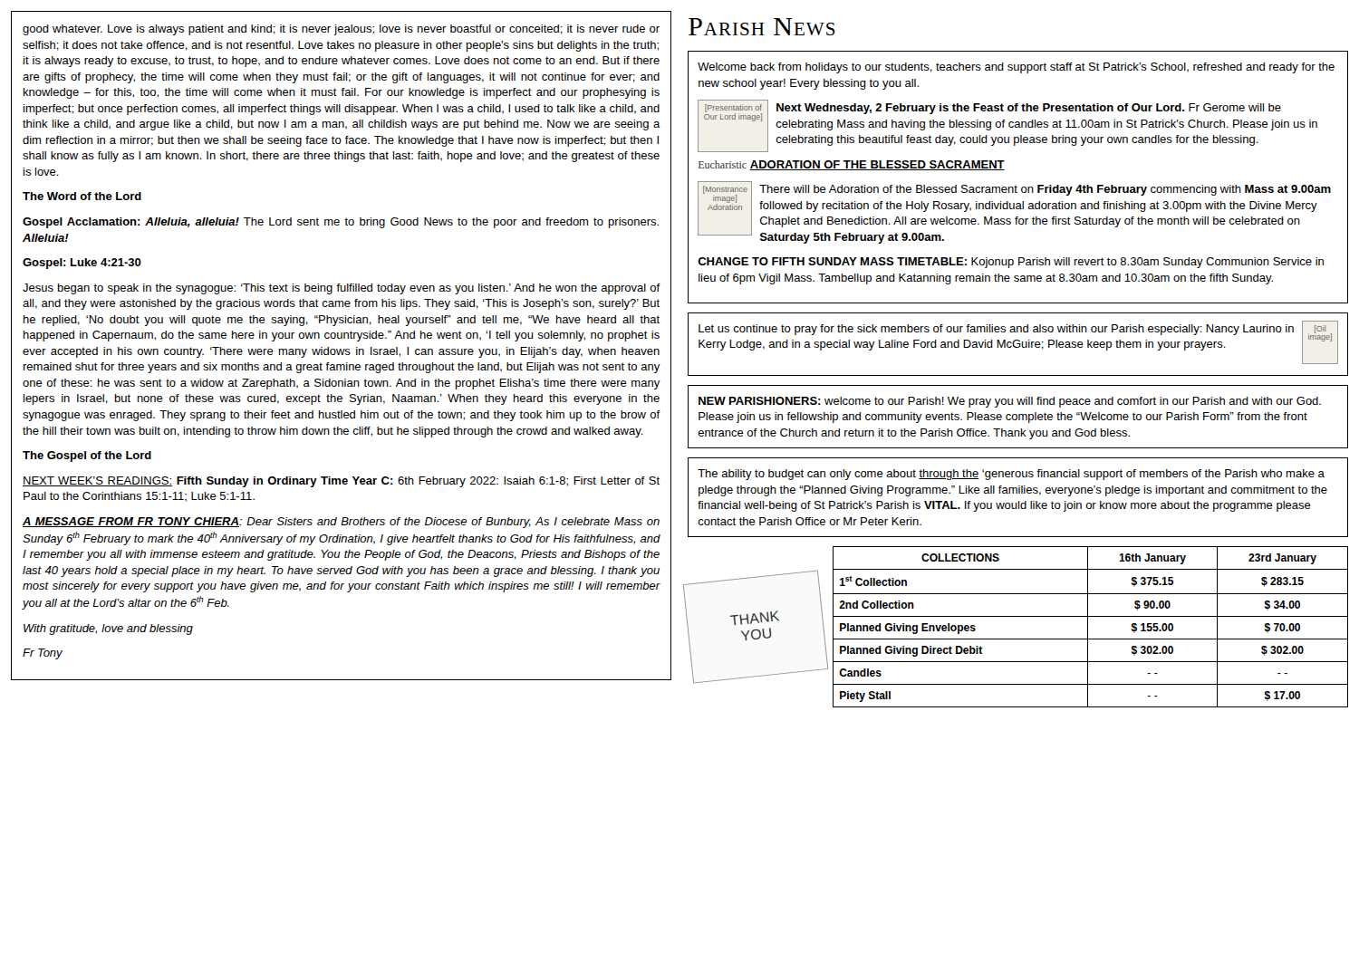good whatever. Love is always patient and kind; it is never jealous; love is never boastful or conceited; it is never rude or selfish; it does not take offence, and is not resentful. Love takes no pleasure in other people's sins but delights in the truth; it is always ready to excuse, to trust, to hope, and to endure whatever comes. Love does not come to an end. But if there are gifts of prophecy, the time will come when they must fail; or the gift of languages, it will not continue for ever; and knowledge – for this, too, the time will come when it must fail. For our knowledge is imperfect and our prophesying is imperfect; but once perfection comes, all imperfect things will disappear. When I was a child, I used to talk like a child, and think like a child, and argue like a child, but now I am a man, all childish ways are put behind me. Now we are seeing a dim reflection in a mirror; but then we shall be seeing face to face. The knowledge that I have now is imperfect; but then I shall know as fully as I am known. In short, there are three things that last: faith, hope and love; and the greatest of these is love.
The Word of the Lord
Gospel Acclamation: Alleluia, alleluia! The Lord sent me to bring Good News to the poor and freedom to prisoners. Alleluia!
Gospel: Luke 4:21-30
Jesus began to speak in the synagogue: ‘This text is being fulfilled today even as you listen.’ And he won the approval of all, and they were astonished by the gracious words that came from his lips. They said, ‘This is Joseph’s son, surely?’ But he replied, ‘No doubt you will quote me the saying, “Physician, heal yourself” and tell me, “We have heard all that happened in Capernaum, do the same here in your own countryside.” And he went on, ‘I tell you solemnly, no prophet is ever accepted in his own country. ‘There were many widows in Israel, I can assure you, in Elijah’s day, when heaven remained shut for three years and six months and a great famine raged throughout the land, but Elijah was not sent to any one of these: he was sent to a widow at Zarephath, a Sidonian town. And in the prophet Elisha’s time there were many lepers in Israel, but none of these was cured, except the Syrian, Naaman.’ When they heard this everyone in the synagogue was enraged. They sprang to their feet and hustled him out of the town; and they took him up to the brow of the hill their town was built on, intending to throw him down the cliff, but he slipped through the crowd and walked away.
The Gospel of the Lord
NEXT WEEK’S READINGS: Fifth Sunday in Ordinary Time Year C: 6th February 2022: Isaiah 6:1-8; First Letter of St Paul to the Corinthians 15:1-11; Luke 5:1-11.
A MESSAGE FROM FR TONY CHIERA: Dear Sisters and Brothers of the Diocese of Bunbury, As I celebrate Mass on Sunday 6th February to mark the 40th Anniversary of my Ordination, I give heartfelt thanks to God for His faithfulness, and I remember you all with immense esteem and gratitude. You the People of God, the Deacons, Priests and Bishops of the last 40 years hold a special place in my heart. To have served God with you has been a grace and blessing. I thank you most sincerely for every support you have given me, and for your constant Faith which inspires me still! I will remember you all at the Lord’s altar on the 6th Feb.
With gratitude, love and blessing
Fr Tony
Parish News
Welcome back from holidays to our students, teachers and support staff at St Patrick’s School, refreshed and ready for the new school year! Every blessing to you all.
[Presentation of Our Lord image]
Next Wednesday, 2 February is the Feast of the Presentation of Our Lord. Fr Gerome will be celebrating Mass and having the blessing of candles at 11.00am in St Patrick's Church. Please join us in celebrating this beautiful feast day, could you please bring your own candles for the blessing.
Eucharistic ADORATION OF THE BLESSED SACRAMENT
[Monstrance image]
Adoration
There will be Adoration of the Blessed Sacrament on Friday 4th February commencing with Mass at 9.00am followed by recitation of the Holy Rosary, individual adoration and finishing at 3.00pm with the Divine Mercy Chaplet and Benediction. All are welcome. Mass for the first Saturday of the month will be celebrated on Saturday 5th February at 9.00am.
CHANGE TO FIFTH SUNDAY MASS TIMETABLE: Kojonup Parish will revert to 8.30am Sunday Communion Service in lieu of 6pm Vigil Mass. Tambellup and Katanning remain the same at 8.30am and 10.30am on the fifth Sunday.
[Oil image]
Let us continue to pray for the sick members of our families and also within our Parish especially: Nancy Laurino in Kerry Lodge, and in a special way Laline Ford and David McGuire; Please keep them in your prayers.
NEW PARISHIONERS: welcome to our Parish! We pray you will find peace and comfort in our Parish and with our God. Please join us in fellowship and community events. Please complete the “Welcome to our Parish Form” from the front entrance of the Church and return it to the Parish Office. Thank you and God bless.
The ability to budget can only come about through the ‘generous financial support of members of the Parish who make a pledge through the “Planned Giving Programme.” Like all families, everyone’s pledge is important and commitment to the financial well-being of St Patrick’s Parish is VITAL. If you would like to join or know more about the programme please contact the Parish Office or Mr Peter Kerin.
THANK
YOU
| COLLECTIONS | 16th January | 23rd January |
| --- | --- | --- |
| 1 st Collection | $ 375.15 | $ 283.15 |
| 2nd Collection | $ 90.00 | $ 34.00 |
| Planned Giving Envelopes | $ 155.00 | $ 70.00 |
| Planned Giving Direct Debit | $ 302.00 | $ 302.00 |
| Candles | - - | - - |
| Piety Stall | - - | $ 17.00 |